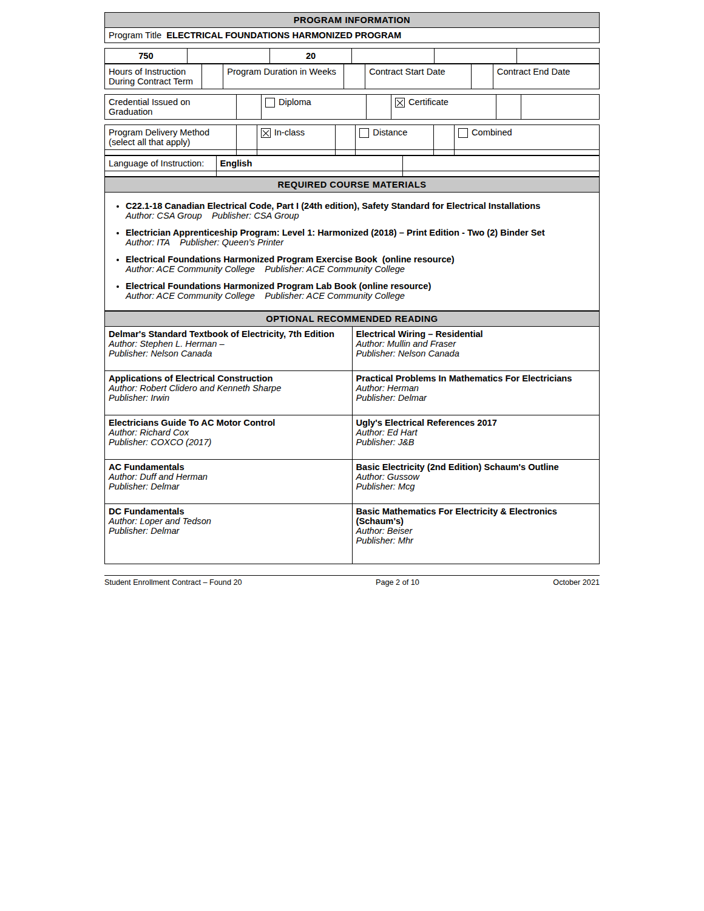| PROGRAM INFORMATION |
| Program Title ELECTRICAL FOUNDATIONS HARMONIZED PROGRAM |
| 750 | | 20 | | | |
| Hours of Instruction During Contract Term | | Program Duration in Weeks | | Contract Start Date | | Contract End Date |
| Credential Issued on Graduation | | Diploma | | Certificate | | |
| Program Delivery Method (select all that apply) | | In-class | | Distance | | Combined |
| Language of Instruction: | English | |
| REQUIRED COURSE MATERIALS |
| C22.1-18 Canadian Electrical Code, Part I (24th edition), Safety Standard for Electrical Installations Author: CSA Group Publisher: CSA Group Electrician Apprenticeship Program: Level 1: Harmonized (2018) – Print Edition - Two (2) Binder Set Author: ITA Publisher: Queen’s Printer Electrical Foundations Harmonized Program Exercise Book (online resource) Author: ACE Community College Publisher: ACE Community College Electrical Foundations Harmonized Program Lab Book (online resource) Author: ACE Community College Publisher: ACE Community College |
| OPTIONAL RECOMMENDED READING |
| Delmar's Standard Textbook of Electricity, 7th Edition Author: Stephen L. Herman – Publisher: Nelson Canada | Electrical Wiring – Residential Author: Mullin and Fraser Publisher: Nelson Canada |
| Applications of Electrical Construction Author: Robert Clidero and Kenneth Sharpe Publisher: Irwin | Practical Problems In Mathematics For Electricians Author: Herman Publisher: Delmar |
| Electricians Guide To AC Motor Control Author: Richard Cox Publisher: COXCO (2017) | Ugly's Electrical References 2017 Author: Ed Hart Publisher: J&B |
| AC Fundamentals Author: Duff and Herman Publisher: Delmar | Basic Electricity (2nd Edition) Schaum's Outline Author: Gussow Publisher: Mcg |
| DC Fundamentals Author: Loper and Tedson Publisher: Delmar | Basic Mathematics For Electricity & Electronics (Schaum's) Author: Beiser Publisher: Mhr |
Student Enrollment Contract – Found 20 Page 2 of 10 October 2021